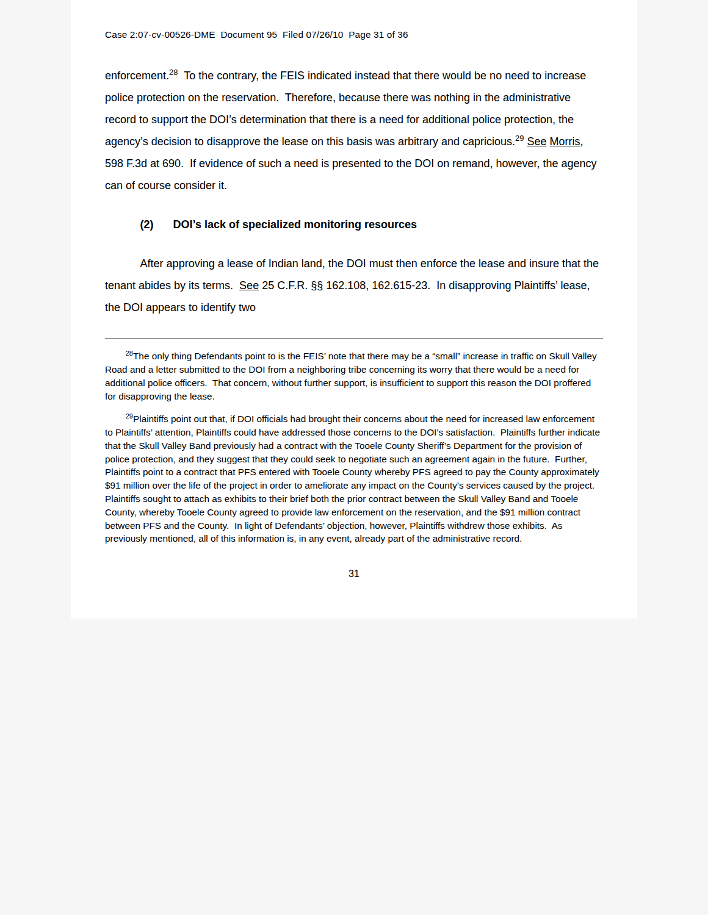Case 2:07-cv-00526-DME Document 95 Filed 07/26/10 Page 31 of 36
enforcement.28 To the contrary, the FEIS indicated instead that there would be no need to increase police protection on the reservation. Therefore, because there was nothing in the administrative record to support the DOI’s determination that there is a need for additional police protection, the agency’s decision to disapprove the lease on this basis was arbitrary and capricious.29 See Morris, 598 F.3d at 690. If evidence of such a need is presented to the DOI on remand, however, the agency can of course consider it.
(2) DOI’s lack of specialized monitoring resources
After approving a lease of Indian land, the DOI must then enforce the lease and insure that the tenant abides by its terms. See 25 C.F.R. §§ 162.108, 162.615-23. In disapproving Plaintiffs’ lease, the DOI appears to identify two
28The only thing Defendants point to is the FEIS’ note that there may be a “small” increase in traffic on Skull Valley Road and a letter submitted to the DOI from a neighboring tribe concerning its worry that there would be a need for additional police officers. That concern, without further support, is insufficient to support this reason the DOI proffered for disapproving the lease.
29Plaintiffs point out that, if DOI officials had brought their concerns about the need for increased law enforcement to Plaintiffs’ attention, Plaintiffs could have addressed those concerns to the DOI’s satisfaction. Plaintiffs further indicate that the Skull Valley Band previously had a contract with the Tooele County Sheriff’s Department for the provision of police protection, and they suggest that they could seek to negotiate such an agreement again in the future. Further, Plaintiffs point to a contract that PFS entered with Tooele County whereby PFS agreed to pay the County approximately $91 million over the life of the project in order to ameliorate any impact on the County’s services caused by the project. Plaintiffs sought to attach as exhibits to their brief both the prior contract between the Skull Valley Band and Tooele County, whereby Tooele County agreed to provide law enforcement on the reservation, and the $91 million contract between PFS and the County. In light of Defendants’ objection, however, Plaintiffs withdrew those exhibits. As previously mentioned, all of this information is, in any event, already part of the administrative record.
31